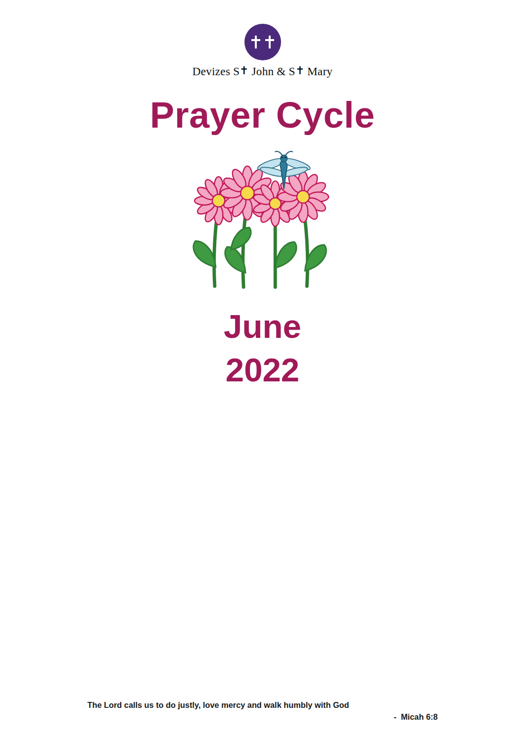Devizes S✝ John & S✝ Mary
Prayer Cycle
June
2022
The Lord calls us to do justly, love mercy and walk humbly with God - Micah 6:8